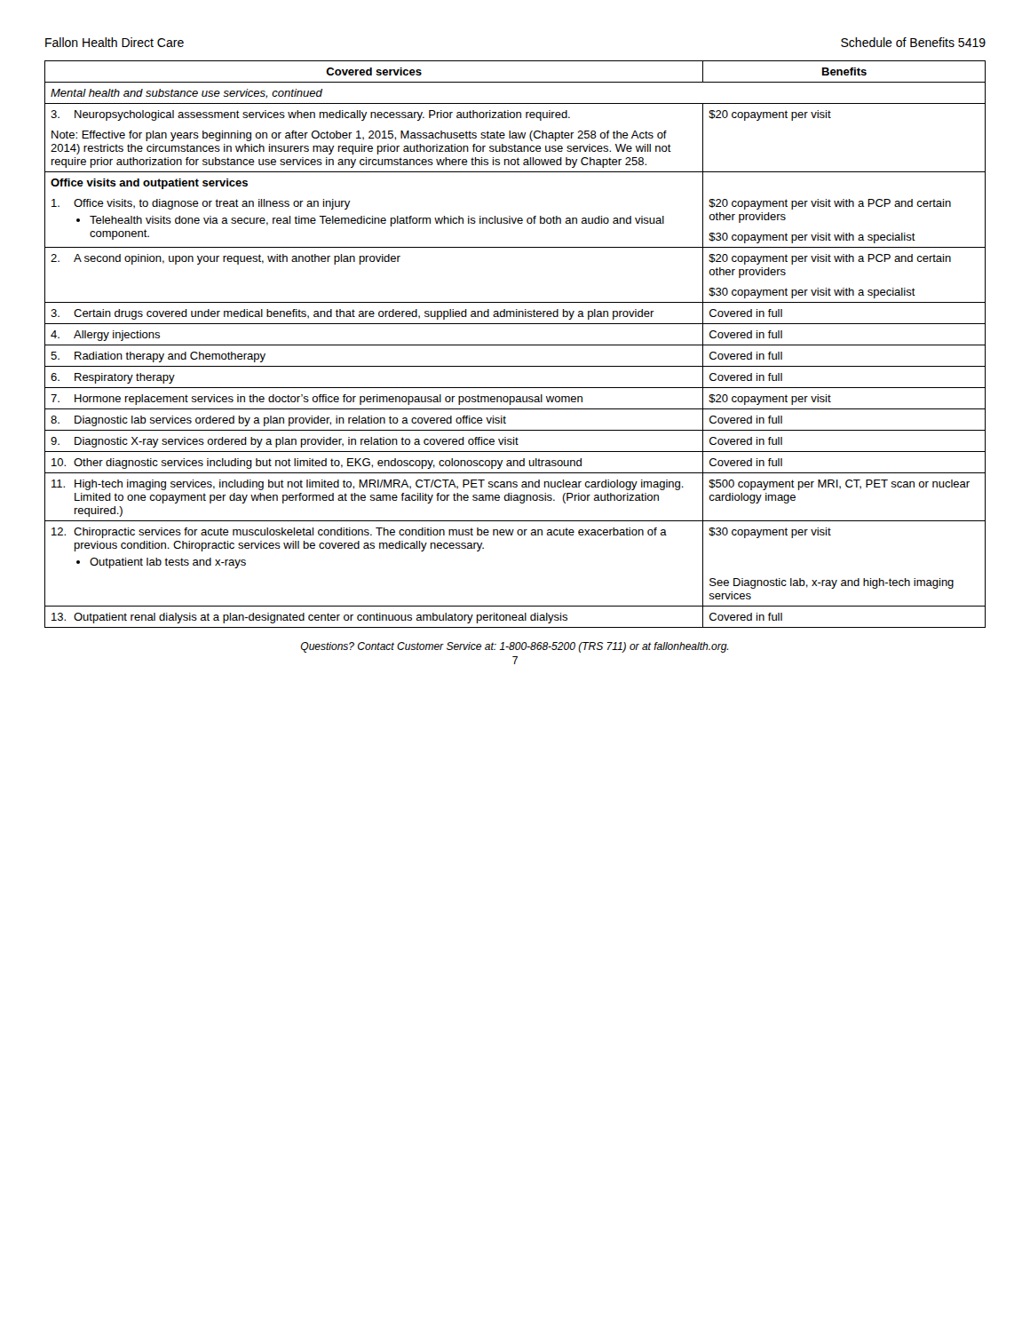Fallon Health Direct Care
Schedule of Benefits 5419
| Covered services | Benefits |
| --- | --- |
| Mental health and substance use services, continued |
| 3. Neuropsychological assessment services when medically necessary. Prior authorization required. | $20 copayment per visit |
| Note: Effective for plan years beginning on or after October 1, 2015, Massachusetts state law (Chapter 258 of the Acts of 2014) restricts the circumstances in which insurers may require prior authorization for substance use services. We will not require prior authorization for substance use services in any circumstances where this is not allowed by Chapter 258. |
| Office visits and outpatient services | |
| 1. Office visits, to diagnose or treat an illness or an injury Telehealth visits done via a secure, real time Telemedicine platform which is inclusive of both an audio and visual component. | $20 copayment per visit with a PCP and certain other providers $30 copayment per visit with a specialist |
| 2. A second opinion, upon your request, with another plan provider | $20 copayment per visit with a PCP and certain other providers $30 copayment per visit with a specialist |
| 3. Certain drugs covered under medical benefits, and that are ordered, supplied and administered by a plan provider | Covered in full |
| 4. Allergy injections | Covered in full |
| 5. Radiation therapy and Chemotherapy | Covered in full |
| 6. Respiratory therapy | Covered in full |
| 7. Hormone replacement services in the doctor’s office for perimenopausal or postmenopausal women | $20 copayment per visit |
| 8. Diagnostic lab services ordered by a plan provider, in relation to a covered office visit | Covered in full |
| 9. Diagnostic X-ray services ordered by a plan provider, in relation to a covered office visit | Covered in full |
| 10. Other diagnostic services including but not limited to, EKG, endoscopy, colonoscopy and ultrasound | Covered in full |
| 11. High-tech imaging services, including but not limited to, MRI/MRA, CT/CTA, PET scans and nuclear cardiology imaging. Limited to one copayment per day when performed at the same facility for the same diagnosis. (Prior authorization required.) | $500 copayment per MRI, CT, PET scan or nuclear cardiology image |
| 12. Chiropractic services for acute musculoskeletal conditions. The condition must be new or an acute exacerbation of a previous condition. Chiropractic services will be covered as medically necessary. Outpatient lab tests and x-rays | $30 copayment per visit See Diagnostic lab, x-ray and high-tech imaging services |
| 13. Outpatient renal dialysis at a plan-designated center or continuous ambulatory peritoneal dialysis | Covered in full |
Questions? Contact Customer Service at: 1-800-868-5200 (TRS 711) or at fallonhealth.org.
7